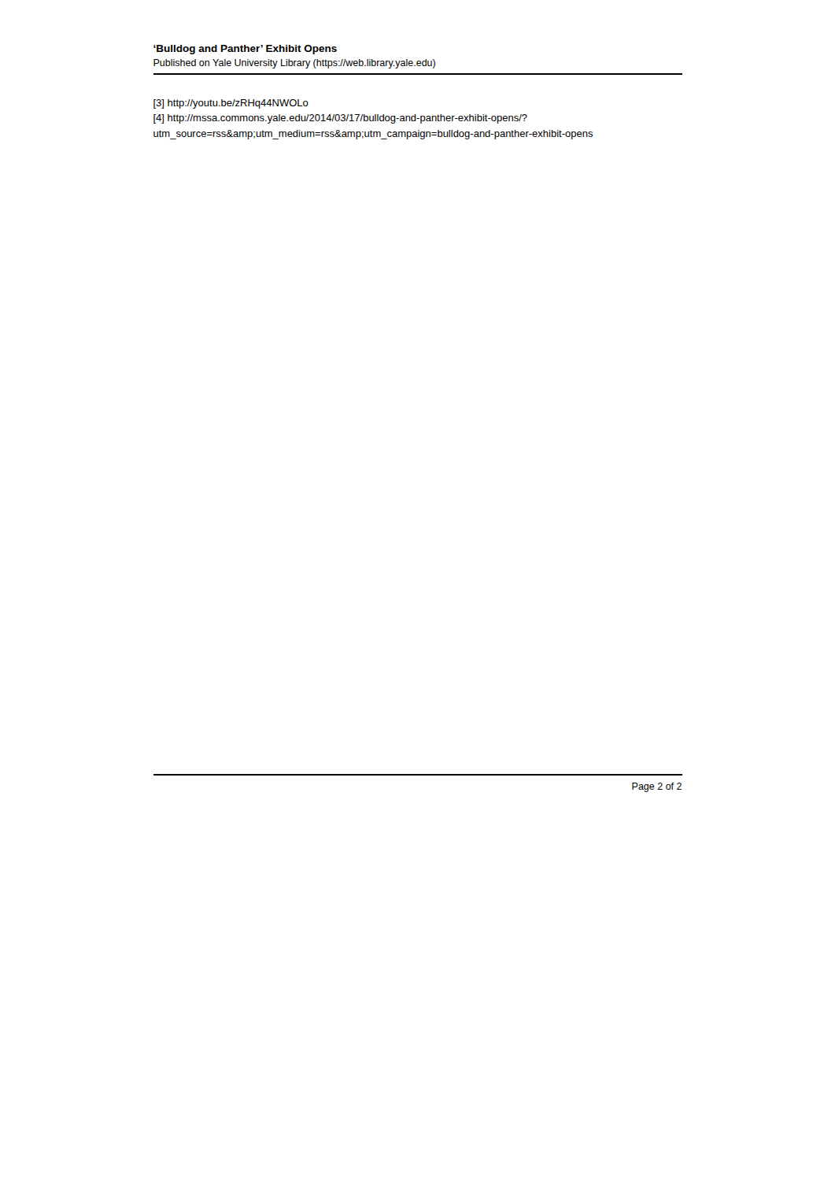‘Bulldog and Panther’ Exhibit Opens
Published on Yale University Library (https://web.library.yale.edu)
[3] http://youtu.be/zRHq44NWOLo
[4] http://mssa.commons.yale.edu/2014/03/17/bulldog-and-panther-exhibit-opens/?utm_source=rss&amp;utm_medium=rss&amp;utm_campaign=bulldog-and-panther-exhibit-opens
Page 2 of 2